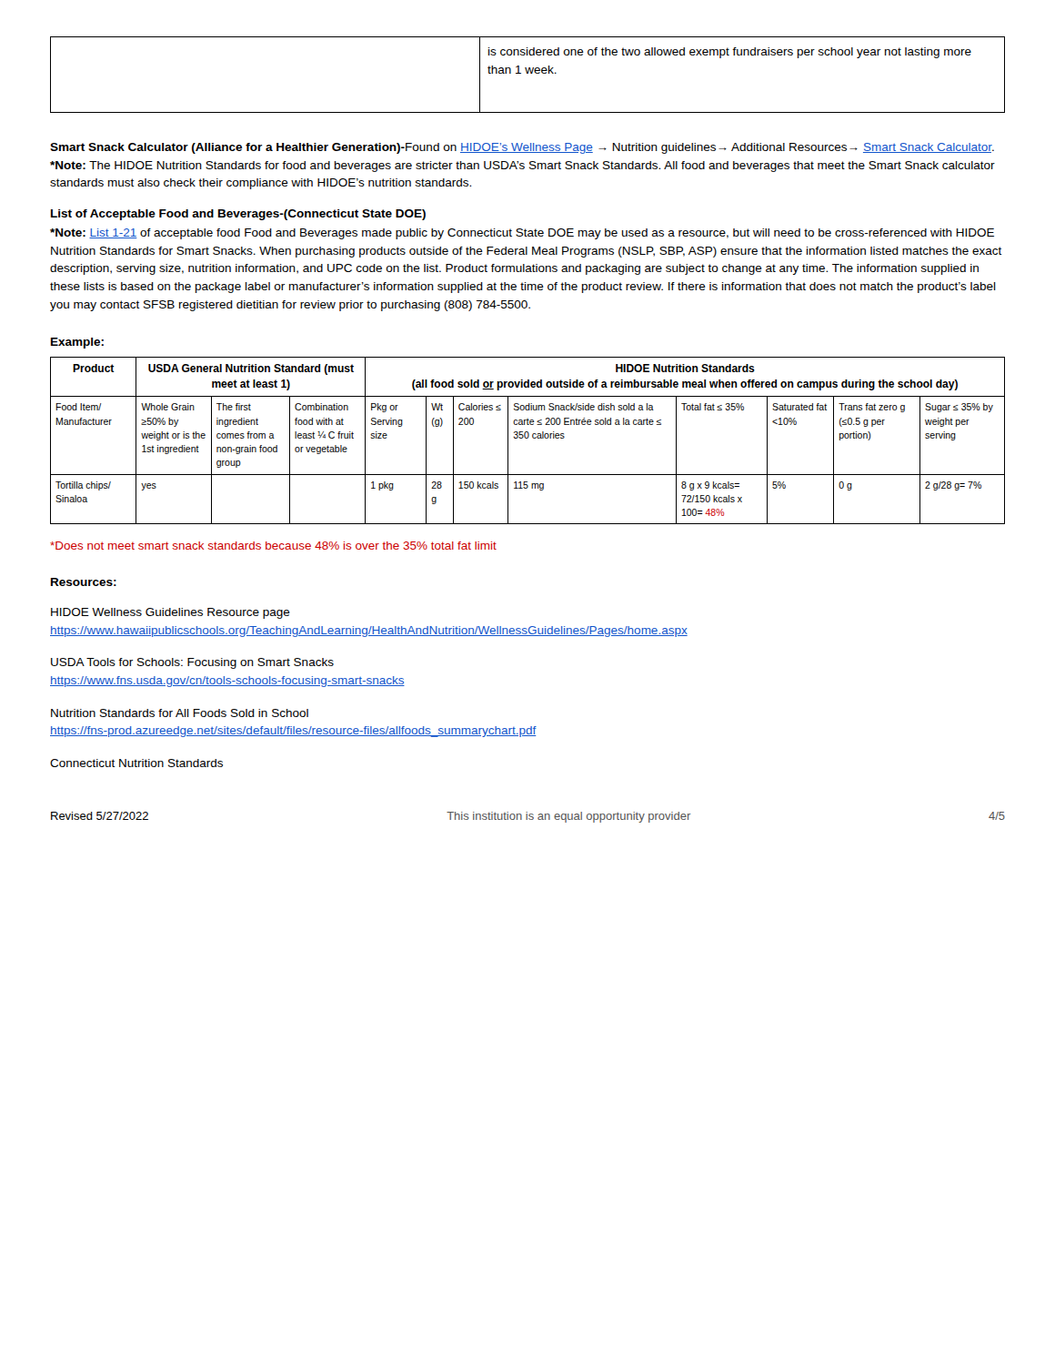| | is considered one of the two allowed exempt fundraisers per school year not lasting more than 1 week. |
Smart Snack Calculator (Alliance for a Healthier Generation)-Found on HIDOE’s Wellness Page → Nutrition guidelines→ Additional Resources→ Smart Snack Calculator.
*Note: The HIDOE Nutrition Standards for food and beverages are stricter than USDA’s Smart Snack Standards. All food and beverages that meet the Smart Snack calculator standards must also check their compliance with HIDOE’s nutrition standards.
List of Acceptable Food and Beverages-(Connecticut State DOE)
*Note: List 1-21 of acceptable food Food and Beverages made public by Connecticut State DOE may be used as a resource, but will need to be cross-referenced with HIDOE Nutrition Standards for Smart Snacks. When purchasing products outside of the Federal Meal Programs (NSLP, SBP, ASP) ensure that the information listed matches the exact description, serving size, nutrition information, and UPC code on the list. Product formulations and packaging are subject to change at any time. The information supplied in these lists is based on the package label or manufacturer’s information supplied at the time of the product review. If there is information that does not match the product’s label you may contact SFSB registered dietitian for review prior to purchasing (808) 784-5500.
Example:
| Product | USDA General Nutrition Standard (must meet at least 1) | HIDOE Nutrition Standards (all food sold or provided outside of a reimbursable meal when offered on campus during the school day) |
| --- | --- | --- |
| Food Item/ Manufacturer | Whole Grain ≥50% by weight or is the 1st ingredient | The first ingredient comes from a non-grain food group | Combination food with at least ¼ C fruit or vegetable | Pkg or Serving size | Wt (g) | Calories ≤ 200 | Sodium Snack/side dish sold a la carte ≤ 200 Entrée sold a la carte ≤ 350 calories | Total fat ≤ 35% | Saturated fat <10% | Trans fat zero g (≤0.5 g per portion) | Sugar ≤ 35% by weight per serving |
| Tortilla chips/ Sinaloa | yes | | | 1 pkg | 28 g | 150 kcals | 115 mg | 8 g x 9 kcals= 72/150 kcals x 100= 48% | 5% | 0 g | 2 g/28 g= 7% |
*Does not meet smart snack standards because 48% is over the 35% total fat limit
Resources:
HIDOE Wellness Guidelines Resource page
https://www.hawaiipublicschools.org/TeachingAndLearning/HealthAndNutrition/WellnessGuidelines/Pages/home.aspx
USDA Tools for Schools: Focusing on Smart Snacks
https://www.fns.usda.gov/cn/tools-schools-focusing-smart-snacks
Nutrition Standards for All Foods Sold in School
https://fns-prod.azureedge.net/sites/default/files/resource-files/allfoods_summarychart.pdf
Connecticut Nutrition Standards
Revised 5/27/2022
This institution is an equal opportunity provider
4/5